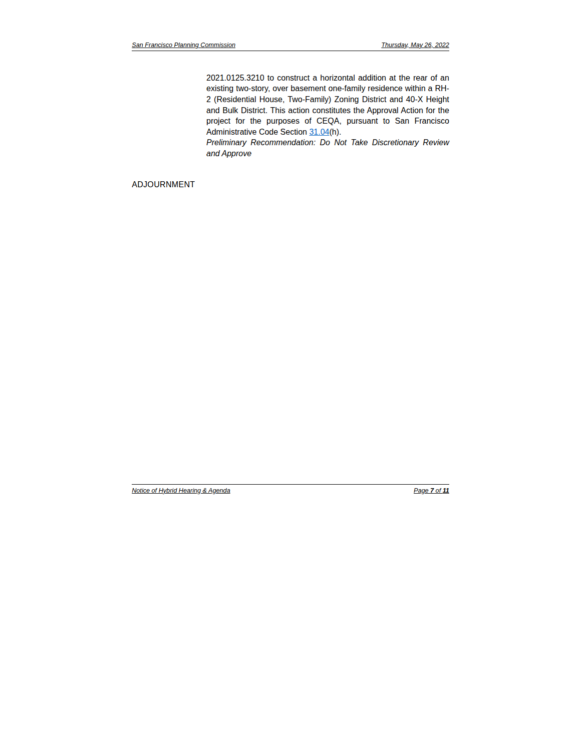San Francisco Planning Commission Thursday, May 26, 2022
2021.0125.3210 to construct a horizontal addition at the rear of an existing two-story, over basement one-family residence within a RH-2 (Residential House, Two-Family) Zoning District and 40-X Height and Bulk District. This action constitutes the Approval Action for the project for the purposes of CEQA, pursuant to San Francisco Administrative Code Section 31.04(h).
Preliminary Recommendation: Do Not Take Discretionary Review and Approve
ADJOURNMENT
Notice of Hybrid Hearing & Agenda Page 7 of 11